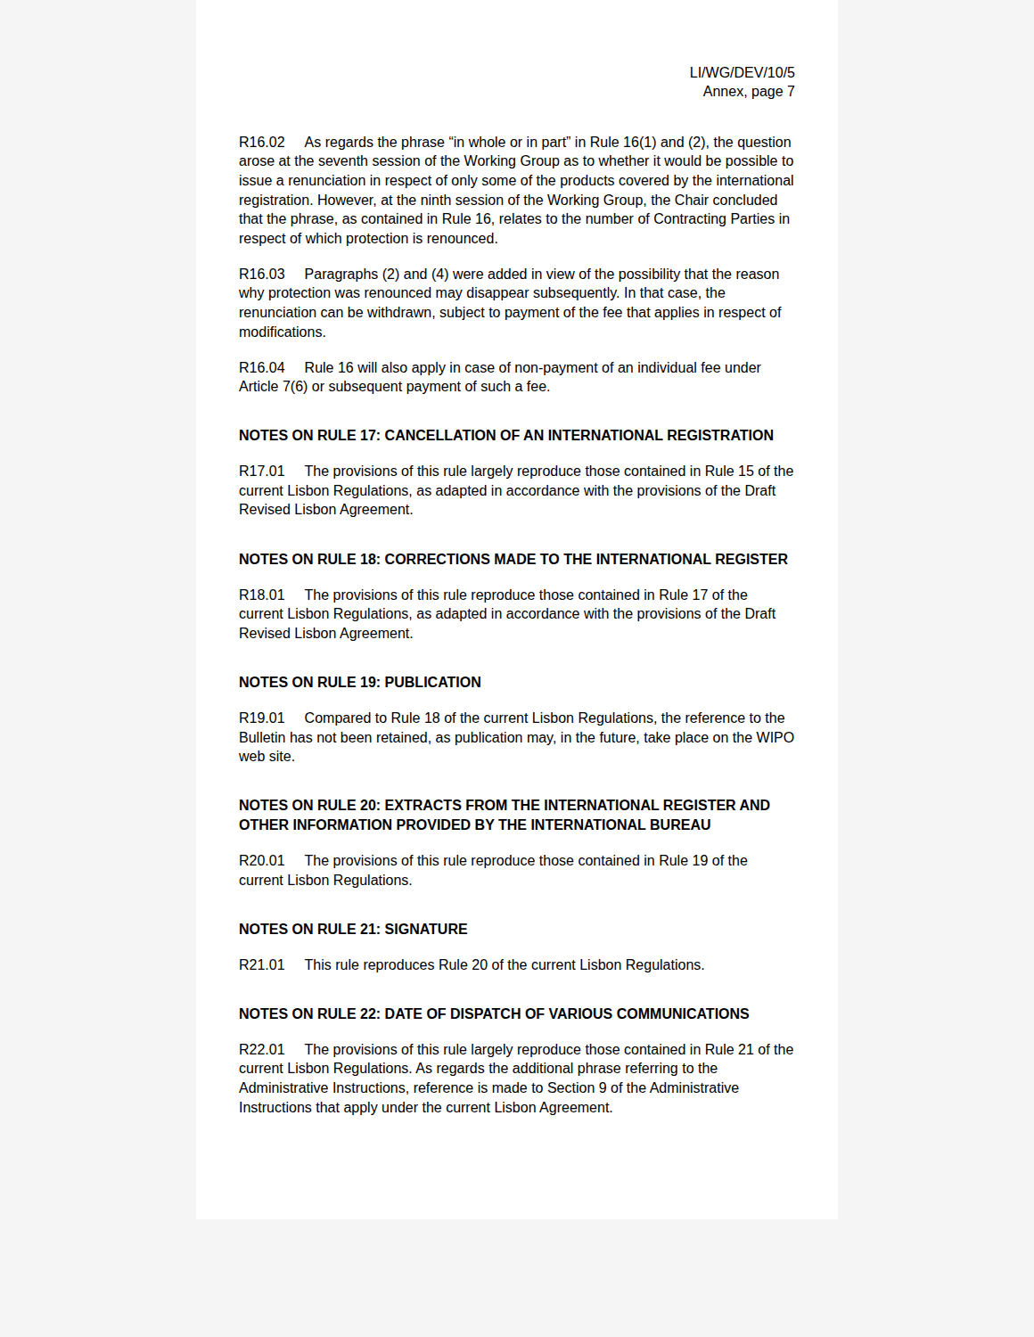LI/WG/DEV/10/5 Annex, page 7
R16.02 As regards the phrase “in whole or in part” in Rule 16(1) and (2), the question arose at the seventh session of the Working Group as to whether it would be possible to issue a renunciation in respect of only some of the products covered by the international registration. However, at the ninth session of the Working Group, the Chair concluded that the phrase, as contained in Rule 16, relates to the number of Contracting Parties in respect of which protection is renounced.
R16.03 Paragraphs (2) and (4) were added in view of the possibility that the reason why protection was renounced may disappear subsequently. In that case, the renunciation can be withdrawn, subject to payment of the fee that applies in respect of modifications.
R16.04 Rule 16 will also apply in case of non-payment of an individual fee under Article 7(6) or subsequent payment of such a fee.
Notes on Rule 17: Cancellation of an International Registration
R17.01 The provisions of this rule largely reproduce those contained in Rule 15 of the current Lisbon Regulations, as adapted in accordance with the provisions of the Draft Revised Lisbon Agreement.
Notes on Rule 18: Corrections Made to the International Register
R18.01 The provisions of this rule reproduce those contained in Rule 17 of the current Lisbon Regulations, as adapted in accordance with the provisions of the Draft Revised Lisbon Agreement.
Notes on Rule 19: Publication
R19.01 Compared to Rule 18 of the current Lisbon Regulations, the reference to the Bulletin has not been retained, as publication may, in the future, take place on the WIPO web site.
Notes on Rule 20: Extracts from the International Register and Other Information Provided by the International Bureau
R20.01 The provisions of this rule reproduce those contained in Rule 19 of the current Lisbon Regulations.
Notes on Rule 21: Signature
R21.01 This rule reproduces Rule 20 of the current Lisbon Regulations.
Notes on Rule 22: Date of Dispatch of Various Communications
R22.01 The provisions of this rule largely reproduce those contained in Rule 21 of the current Lisbon Regulations. As regards the additional phrase referring to the Administrative Instructions, reference is made to Section 9 of the Administrative Instructions that apply under the current Lisbon Agreement.